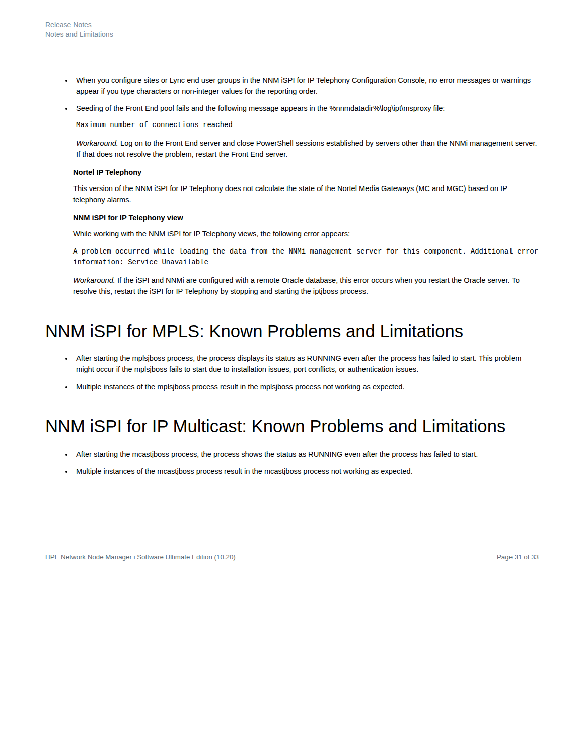Release Notes
Notes and Limitations
When you configure sites or Lync end user groups in the NNM iSPI for IP Telephony Configuration Console, no error messages or warnings appear if you type characters or non-integer values for the reporting order.
Seeding of the Front End pool fails and the following message appears in the %nnmdatadir%\log\ipt\msproxy file:
Maximum number of connections reached
Workaround. Log on to the Front End server and close PowerShell sessions established by servers other than the NNMi management server. If that does not resolve the problem, restart the Front End server.
Nortel IP Telephony
This version of the NNM iSPI for IP Telephony does not calculate the state of the Nortel Media Gateways (MC and MGC) based on IP telephony alarms.
NNM iSPI for IP Telephony view
While working with the NNM iSPI for IP Telephony views, the following error appears:
A problem occurred while loading the data from the NNMi management server for this component. Additional error information: Service Unavailable
Workaround. If the iSPI and NNMi are configured with a remote Oracle database, this error occurs when you restart the Oracle server. To resolve this, restart the iSPI for IP Telephony by stopping and starting the iptjboss process.
NNM iSPI for MPLS: Known Problems and Limitations
After starting the mplsjboss process, the process displays its status as RUNNING even after the process has failed to start. This problem might occur if the mplsjboss fails to start due to installation issues, port conflicts, or authentication issues.
Multiple instances of the mplsjboss process result in the mplsjboss process not working as expected.
NNM iSPI for IP Multicast: Known Problems and Limitations
After starting the mcastjboss process, the process shows the status as RUNNING even after the process has failed to start.
Multiple instances of the mcastjboss process result in the mcastjboss process not working as expected.
HPE Network Node Manager i Software Ultimate Edition (10.20)
Page 31 of 33